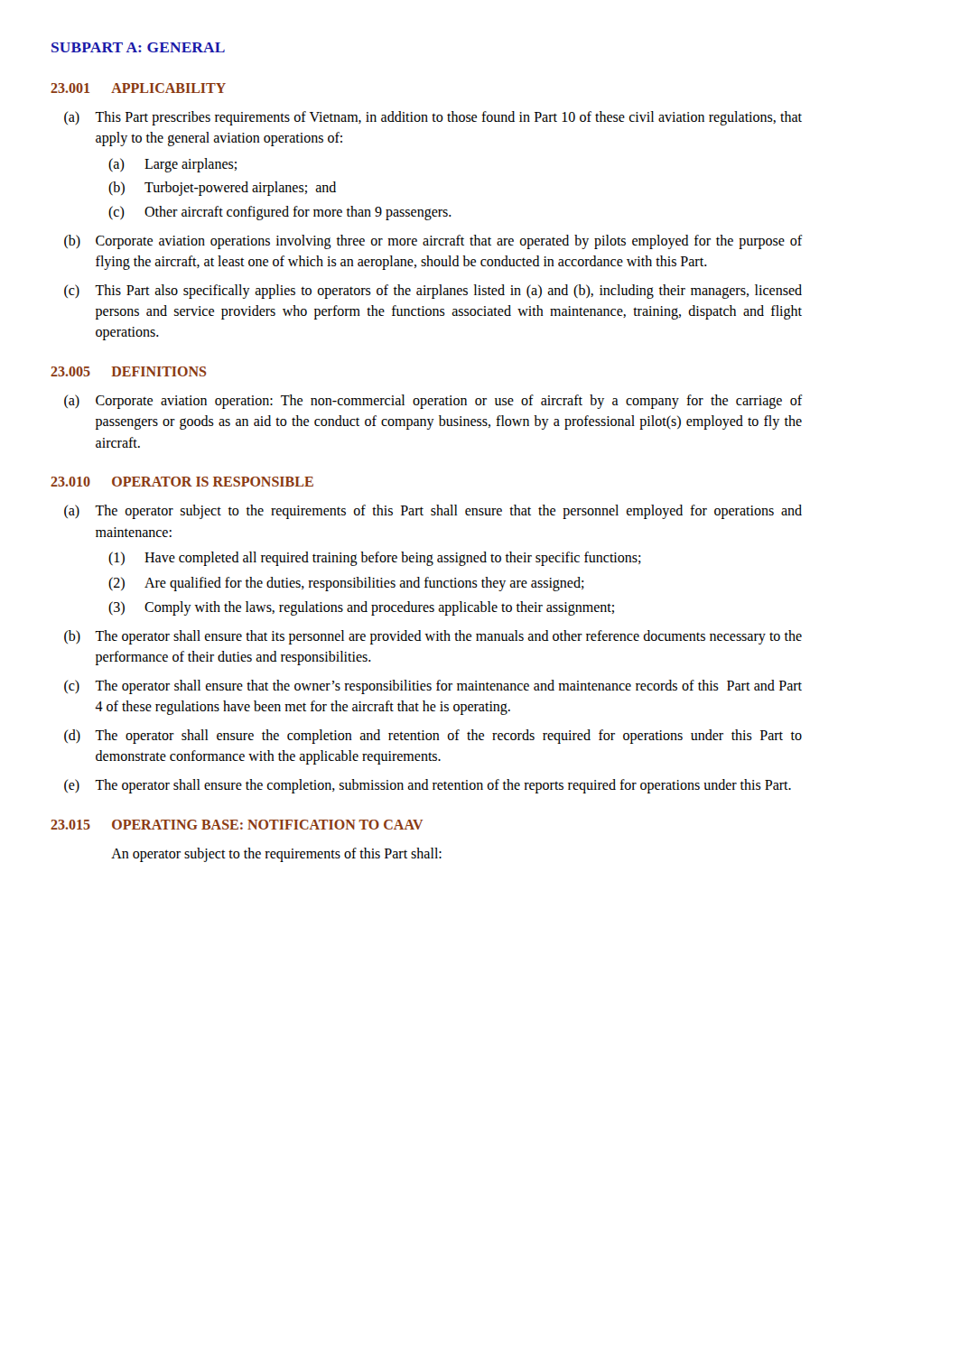SUBPART A: GENERAL
23.001 APPLICABILITY
(a) This Part prescribes requirements of Vietnam, in addition to those found in Part 10 of these civil aviation regulations, that apply to the general aviation operations of:
(a) Large airplanes;
(b) Turbojet-powered airplanes; and
(c) Other aircraft configured for more than 9 passengers.
(b) Corporate aviation operations involving three or more aircraft that are operated by pilots employed for the purpose of flying the aircraft, at least one of which is an aeroplane, should be conducted in accordance with this Part.
(c) This Part also specifically applies to operators of the airplanes listed in (a) and (b), including their managers, licensed persons and service providers who perform the functions associated with maintenance, training, dispatch and flight operations.
23.005 DEFINITIONS
(a) Corporate aviation operation: The non-commercial operation or use of aircraft by a company for the carriage of passengers or goods as an aid to the conduct of company business, flown by a professional pilot(s) employed to fly the aircraft.
23.010 OPERATOR IS RESPONSIBLE
(a) The operator subject to the requirements of this Part shall ensure that the personnel employed for operations and maintenance:
(1) Have completed all required training before being assigned to their specific functions;
(2) Are qualified for the duties, responsibilities and functions they are assigned;
(3) Comply with the laws, regulations and procedures applicable to their assignment;
(b) The operator shall ensure that its personnel are provided with the manuals and other reference documents necessary to the performance of their duties and responsibilities.
(c) The operator shall ensure that the owner’s responsibilities for maintenance and maintenance records of this Part and Part 4 of these regulations have been met for the aircraft that he is operating.
(d) The operator shall ensure the completion and retention of the records required for operations under this Part to demonstrate conformance with the applicable requirements.
(e) The operator shall ensure the completion, submission and retention of the reports required for operations under this Part.
23.015 OPERATING BASE: NOTIFICATION TO CAAV
An operator subject to the requirements of this Part shall: